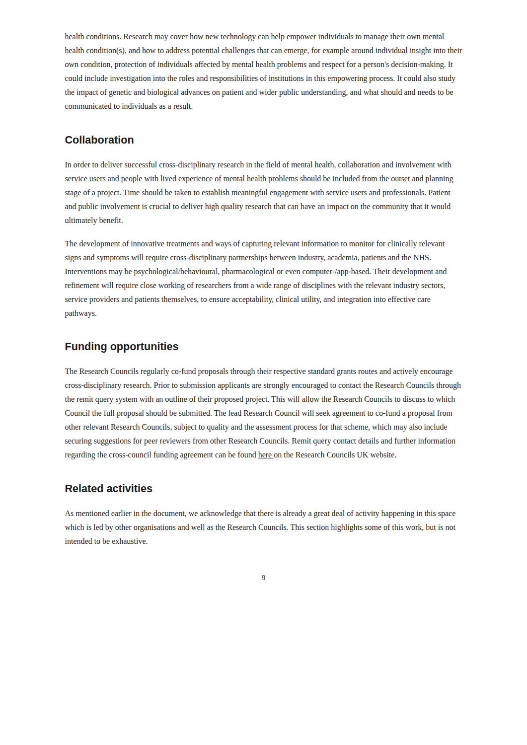health conditions. Research may cover how new technology can help empower individuals to manage their own mental health condition(s), and how to address potential challenges that can emerge, for example around individual insight into their own condition, protection of individuals affected by mental health problems and respect for a person's decision-making. It could include investigation into the roles and responsibilities of institutions in this empowering process. It could also study the impact of genetic and biological advances on patient and wider public understanding, and what should and needs to be communicated to individuals as a result.
Collaboration
In order to deliver successful cross-disciplinary research in the field of mental health, collaboration and involvement with service users and people with lived experience of mental health problems should be included from the outset and planning stage of a project. Time should be taken to establish meaningful engagement with service users and professionals. Patient and public involvement is crucial to deliver high quality research that can have an impact on the community that it would ultimately benefit.
The development of innovative treatments and ways of capturing relevant information to monitor for clinically relevant signs and symptoms will require cross-disciplinary partnerships between industry, academia, patients and the NHS. Interventions may be psychological/behavioural, pharmacological or even computer-/app-based. Their development and refinement will require close working of researchers from a wide range of disciplines with the relevant industry sectors, service providers and patients themselves, to ensure acceptability, clinical utility, and integration into effective care pathways.
Funding opportunities
The Research Councils regularly co-fund proposals through their respective standard grants routes and actively encourage cross-disciplinary research. Prior to submission applicants are strongly encouraged to contact the Research Councils through the remit query system with an outline of their proposed project. This will allow the Research Councils to discuss to which Council the full proposal should be submitted. The lead Research Council will seek agreement to co-fund a proposal from other relevant Research Councils, subject to quality and the assessment process for that scheme, which may also include securing suggestions for peer reviewers from other Research Councils. Remit query contact details and further information regarding the cross-council funding agreement can be found here on the Research Councils UK website.
Related activities
As mentioned earlier in the document, we acknowledge that there is already a great deal of activity happening in this space which is led by other organisations and well as the Research Councils. This section highlights some of this work, but is not intended to be exhaustive.
9